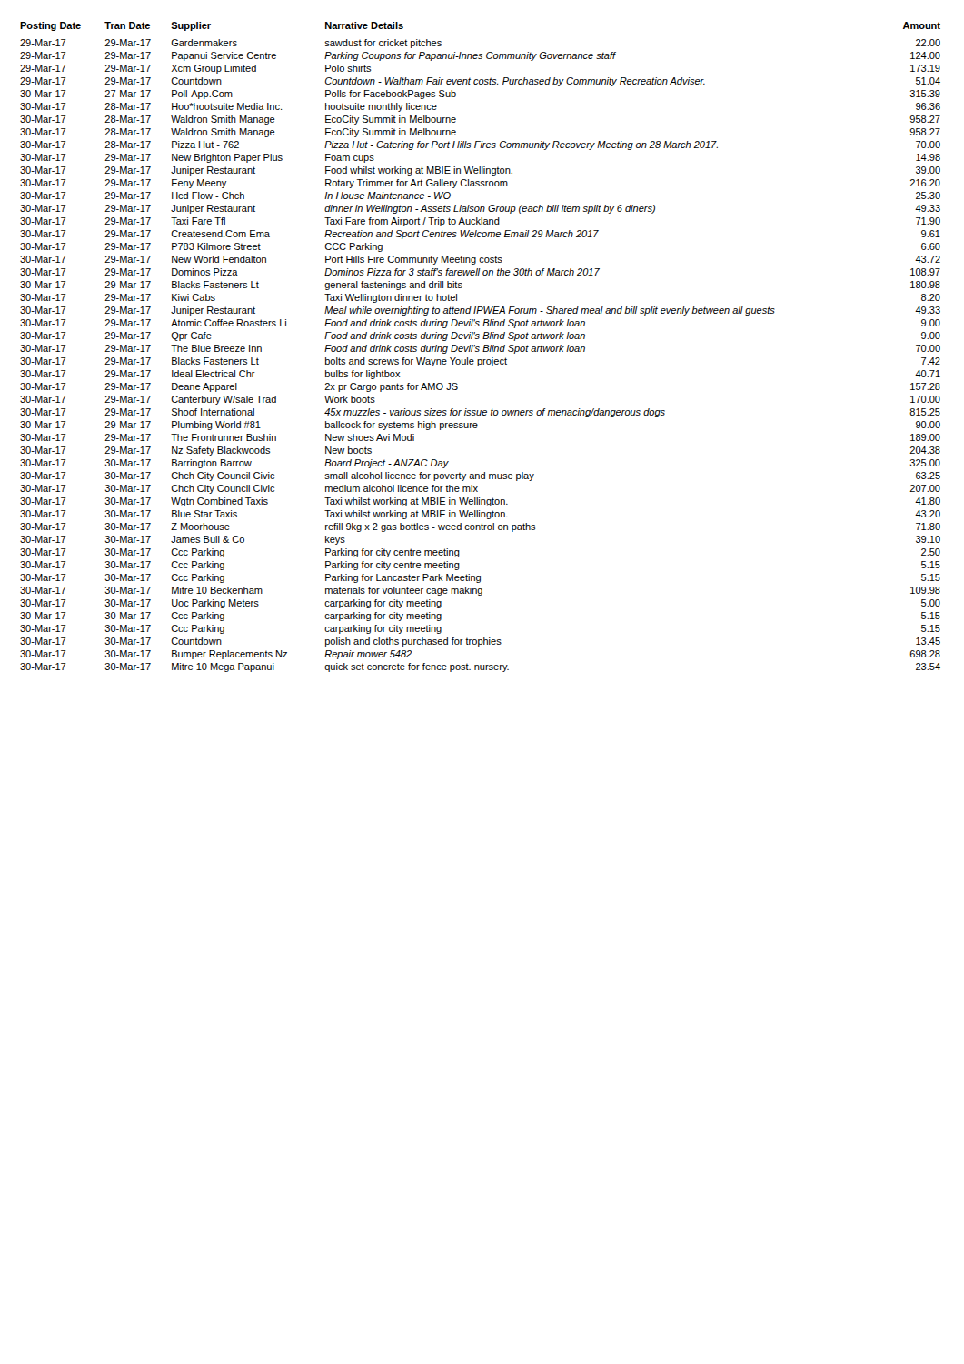| Posting Date | Tran Date | Supplier | Narrative Details | Amount |
| --- | --- | --- | --- | --- |
| 29-Mar-17 | 29-Mar-17 | Gardenmakers | sawdust for cricket pitches | 22.00 |
| 29-Mar-17 | 29-Mar-17 | Papanui Service Centre | Parking Coupons for Papanui-Innes Community Governance staff | 124.00 |
| 29-Mar-17 | 29-Mar-17 | Xcm Group Limited | Polo shirts | 173.19 |
| 29-Mar-17 | 29-Mar-17 | Countdown | Countdown - Waltham Fair event costs. Purchased by Community Recreation Adviser. | 51.04 |
| 30-Mar-17 | 27-Mar-17 | Poll-App.Com | Polls for FacebookPages Sub | 315.39 |
| 30-Mar-17 | 28-Mar-17 | Hoo*hootsuite Media Inc. | hootsuite monthly licence | 96.36 |
| 30-Mar-17 | 28-Mar-17 | Waldron Smith Manage | EcoCity Summit in Melbourne | 958.27 |
| 30-Mar-17 | 28-Mar-17 | Waldron Smith Manage | EcoCity Summit in Melbourne | 958.27 |
| 30-Mar-17 | 28-Mar-17 | Pizza Hut - 762 | Pizza Hut - Catering for Port Hills Fires Community Recovery Meeting on 28 March 2017. | 70.00 |
| 30-Mar-17 | 29-Mar-17 | New Brighton Paper Plus | Foam cups | 14.98 |
| 30-Mar-17 | 29-Mar-17 | Juniper Restaurant | Food whilst working at MBIE in Wellington. | 39.00 |
| 30-Mar-17 | 29-Mar-17 | Eeny Meeny | Rotary Trimmer for Art Gallery Classroom | 216.20 |
| 30-Mar-17 | 29-Mar-17 | Hcd Flow - Chch | In House Maintenance - WO | 25.30 |
| 30-Mar-17 | 29-Mar-17 | Juniper Restaurant | dinner in Wellington - Assets Liaison Group (each bill item split by 6 diners) | 49.33 |
| 30-Mar-17 | 29-Mar-17 | Taxi Fare Tfl | Taxi Fare from Airport / Trip to Auckland | 71.90 |
| 30-Mar-17 | 29-Mar-17 | Createsend.Com Ema | Recreation and Sport Centres Welcome Email 29 March 2017 | 9.61 |
| 30-Mar-17 | 29-Mar-17 | P783 Kilmore Street | CCC Parking | 6.60 |
| 30-Mar-17 | 29-Mar-17 | New World Fendalton | Port Hills Fire Community Meeting costs | 43.72 |
| 30-Mar-17 | 29-Mar-17 | Dominos Pizza | Dominos Pizza for 3 staff's farewell on the 30th of March 2017 | 108.97 |
| 30-Mar-17 | 29-Mar-17 | Blacks Fasteners Lt | general fastenings and drill bits | 180.98 |
| 30-Mar-17 | 29-Mar-17 | Kiwi Cabs | Taxi Wellington dinner to hotel | 8.20 |
| 30-Mar-17 | 29-Mar-17 | Juniper Restaurant | Meal while overnighting to attend IPWEA Forum - Shared meal and bill split evenly between all guests | 49.33 |
| 30-Mar-17 | 29-Mar-17 | Atomic Coffee Roasters Li | Food and drink costs during Devil's Blind Spot artwork loan | 9.00 |
| 30-Mar-17 | 29-Mar-17 | Qpr Cafe | Food and drink costs during Devil's Blind Spot artwork loan | 9.00 |
| 30-Mar-17 | 29-Mar-17 | The Blue Breeze Inn | Food and drink costs during Devil's Blind Spot artwork loan | 70.00 |
| 30-Mar-17 | 29-Mar-17 | Blacks Fasteners Lt | bolts and screws for Wayne Youle project | 7.42 |
| 30-Mar-17 | 29-Mar-17 | Ideal Electrical Chr | bulbs for lightbox | 40.71 |
| 30-Mar-17 | 29-Mar-17 | Deane Apparel | 2x pr Cargo pants for AMO JS | 157.28 |
| 30-Mar-17 | 29-Mar-17 | Canterbury W/sale Trad | Work boots | 170.00 |
| 30-Mar-17 | 29-Mar-17 | Shoof International | 45x muzzles - various sizes for issue to owners of menacing/dangerous dogs | 815.25 |
| 30-Mar-17 | 29-Mar-17 | Plumbing World #81 | ballcock for systems high pressure | 90.00 |
| 30-Mar-17 | 29-Mar-17 | The Frontrunner Bushin | New shoes Avi Modi | 189.00 |
| 30-Mar-17 | 29-Mar-17 | Nz Safety Blackwoods | New boots | 204.38 |
| 30-Mar-17 | 30-Mar-17 | Barrington Barrow | Board Project - ANZAC Day | 325.00 |
| 30-Mar-17 | 30-Mar-17 | Chch City Council Civic | small alcohol licence for poverty and muse play | 63.25 |
| 30-Mar-17 | 30-Mar-17 | Chch City Council Civic | medium alcohol licence for the mix | 207.00 |
| 30-Mar-17 | 30-Mar-17 | Wgtn Combined Taxis | Taxi whilst working at MBIE in Wellington. | 41.80 |
| 30-Mar-17 | 30-Mar-17 | Blue Star Taxis | Taxi whilst working at MBIE in Wellington. | 43.20 |
| 30-Mar-17 | 30-Mar-17 | Z Moorhouse | refill 9kg x 2 gas bottles - weed control on paths | 71.80 |
| 30-Mar-17 | 30-Mar-17 | James Bull & Co | keys | 39.10 |
| 30-Mar-17 | 30-Mar-17 | Ccc Parking | Parking for city centre meeting | 2.50 |
| 30-Mar-17 | 30-Mar-17 | Ccc Parking | Parking for city centre meeting | 5.15 |
| 30-Mar-17 | 30-Mar-17 | Ccc Parking | Parking for Lancaster Park Meeting | 5.15 |
| 30-Mar-17 | 30-Mar-17 | Mitre 10 Beckenham | materials for volunteer cage making | 109.98 |
| 30-Mar-17 | 30-Mar-17 | Uoc Parking Meters | carparking for city meeting | 5.00 |
| 30-Mar-17 | 30-Mar-17 | Ccc Parking | carparking for city meeting | 5.15 |
| 30-Mar-17 | 30-Mar-17 | Ccc Parking | carparking for city meeting | 5.15 |
| 30-Mar-17 | 30-Mar-17 | Countdown | polish and cloths purchased for trophies | 13.45 |
| 30-Mar-17 | 30-Mar-17 | Bumper Replacements Nz | Repair mower 5482 | 698.28 |
| 30-Mar-17 | 30-Mar-17 | Mitre 10 Mega Papanui | quick set concrete for fence post. nursery. | 23.54 |